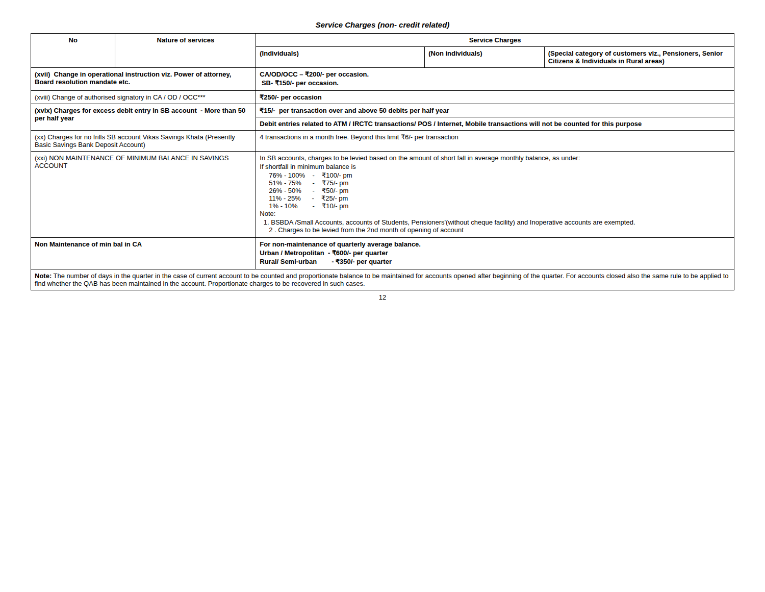Service Charges (non- credit related)
| No | Nature of services | Service Charges |
| --- | --- | --- |
| (Individuals) | (Non individuals) | (Special category of customers viz., Pensioners, Senior Citizens & Individuals in Rural areas) |
| (xvii) Change in operational instruction viz. Power of attorney, Board resolution mandate etc. | CA/OD/OCC – ₹200/- per occasion. SB- ₹150/- per occasion. |
| (xviii) Change of authorised signatory in CA / OD / OCC*** | ₹250/- per occasion |
| (xvix) Charges for excess debit entry in SB account - More than 50 per half year | ₹15/- per transaction over and above 50 debits per half year |
| Debit entries related to ATM / IRCTC transactions/ POS / Internet, Mobile transactions will not be counted for this purpose |
| (xx) Charges for no frills SB account Vikas Savings Khata (Presently Basic Savings Bank Deposit Account) | 4 transactions in a month free. Beyond this limit ₹6/- per transaction |
| (xxi) NON MAINTENANCE OF MINIMUM BALANCE IN SAVINGS ACCOUNT | In SB accounts, charges to be levied based on the amount of short fall in average monthly balance, as under: If shortfall in minimum balance is 76% - 100% - ₹100/- pm 51% - 75% - ₹75/- pm 26% - 50% - ₹50/- pm 11% - 25% - ₹25/- pm 1% - 10% - ₹10/- pm Note: BSBDA /Small Accounts, accounts of Students, Pensioners'(without cheque facility) and Inoperative accounts are exempted. 2 . Charges to be levied from the 2nd month of opening of account |
| Non Maintenance of min bal in CA | For non-maintenance of quarterly average balance. Urban / Metropolitan - ₹600/- per quarter Rural/ Semi-urban - ₹350/- per quarter |
| Note: The number of days in the quarter in the case of current account to be counted and proportionate balance to be maintained for accounts opened after beginning of the quarter. For accounts closed also the same rule to be applied to find whether the QAB has been maintained in the account. Proportionate charges to be recovered in such cases. |
12